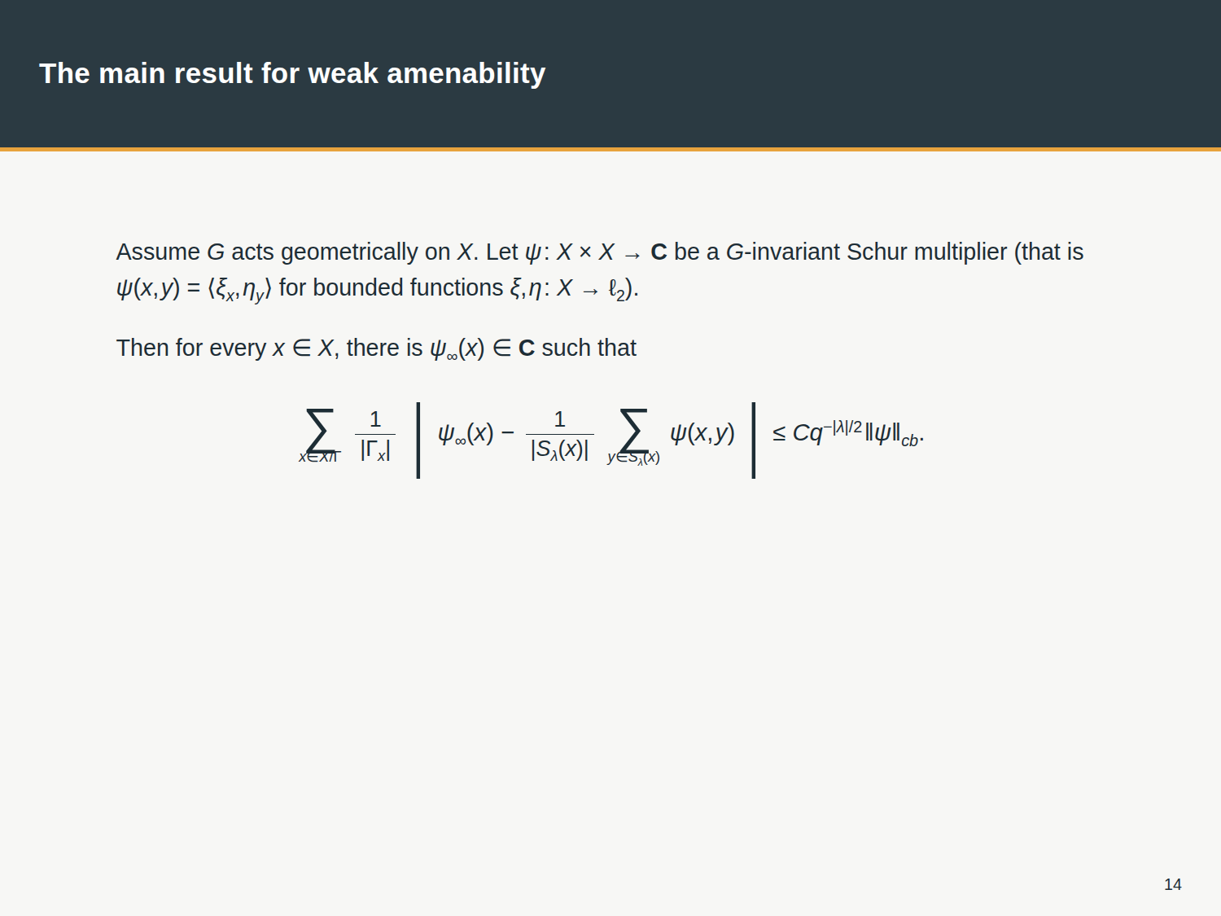The main result for weak amenability
Assume G acts geometrically on X. Let ψ : X × X → C be a G-invariant Schur multiplier (that is ψ(x, y) = ⟨ξx, ηy⟩ for bounded functions ξ, η : X → ℓ2).
Then for every x ∈ X, there is ψ∞(x) ∈ C such that
∑ x∈X/Γ 1 |Γx| | ψ∞(x) − 1 |Sλ(x)| ∑ y∈Sλ(x) ψ(x, y) | ≤ Cq−|λ|/2 ‖ψ‖cb.
14